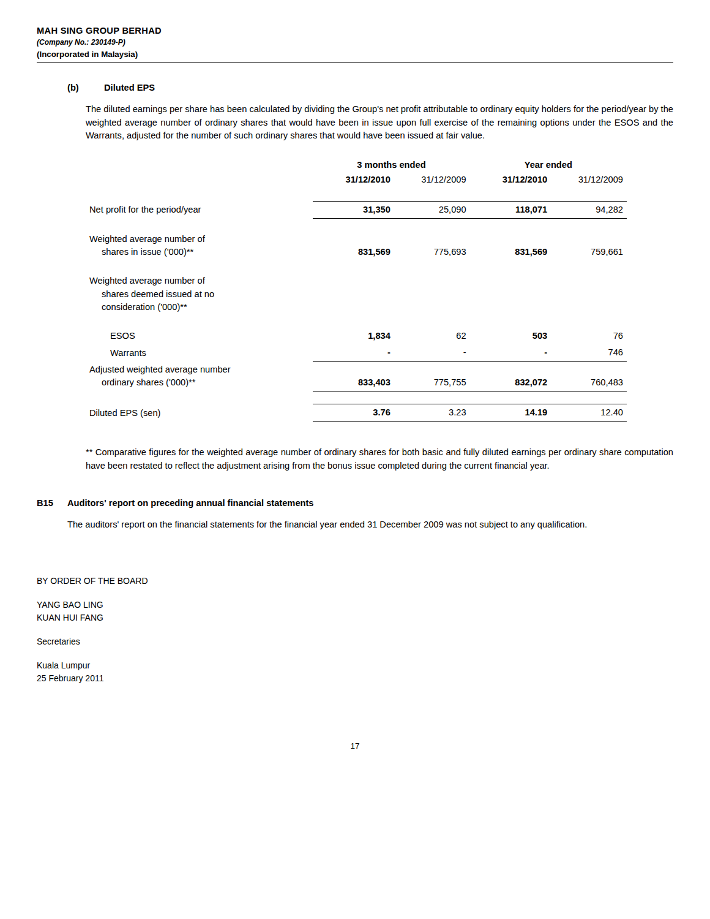MAH SING GROUP BERHAD
(Company No.: 230149-P)
(Incorporated in Malaysia)
(b) Diluted EPS
The diluted earnings per share has been calculated by dividing the Group's net profit attributable to ordinary equity holders for the period/year by the weighted average number of ordinary shares that would have been in issue upon full exercise of the remaining options under the ESOS and the Warrants, adjusted for the number of such ordinary shares that would have been issued at fair value.
| | 3 months ended | Year ended |
| --- | --- | --- |
| | 31/12/2010 | 31/12/2009 | 31/12/2010 | 31/12/2009 |
| Net profit for the period/year | 31,350 | 25,090 | 118,071 | 94,282 |
| Weighted average number of shares in issue ('000)** | 831,569 | 775,693 | 831,569 | 759,661 |
| Weighted average number of shares deemed issued at no consideration ('000)** | | | | |
| ESOS | 1,834 | 62 | 503 | 76 |
| Warrants | - | - | - | 746 |
| Adjusted weighted average number ordinary shares ('000)** | 833,403 | 775,755 | 832,072 | 760,483 |
| Diluted EPS (sen) | 3.76 | 3.23 | 14.19 | 12.40 |
** Comparative figures for the weighted average number of ordinary shares for both basic and fully diluted earnings per ordinary share computation have been restated to reflect the adjustment arising from the bonus issue completed during the current financial year.
B15 Auditors' report on preceding annual financial statements
The auditors' report on the financial statements for the financial year ended 31 December 2009 was not subject to any qualification.
BY ORDER OF THE BOARD
YANG BAO LING
KUAN HUI FANG
Secretaries
Kuala Lumpur
25 February 2011
17